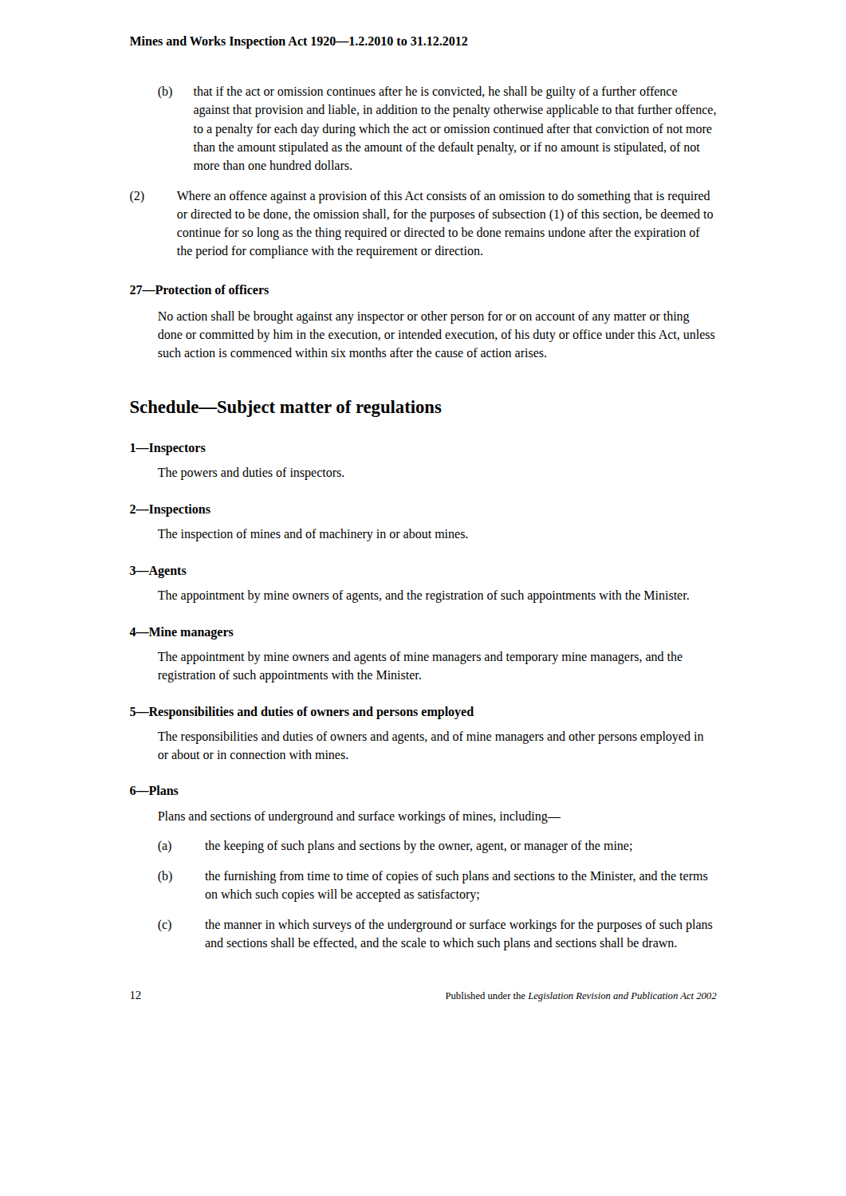Mines and Works Inspection Act 1920—1.2.2010 to 31.12.2012
(b) that if the act or omission continues after he is convicted, he shall be guilty of a further offence against that provision and liable, in addition to the penalty otherwise applicable to that further offence, to a penalty for each day during which the act or omission continued after that conviction of not more than the amount stipulated as the amount of the default penalty, or if no amount is stipulated, of not more than one hundred dollars.
(2) Where an offence against a provision of this Act consists of an omission to do something that is required or directed to be done, the omission shall, for the purposes of subsection (1) of this section, be deemed to continue for so long as the thing required or directed to be done remains undone after the expiration of the period for compliance with the requirement or direction.
27—Protection of officers
No action shall be brought against any inspector or other person for or on account of any matter or thing done or committed by him in the execution, or intended execution, of his duty or office under this Act, unless such action is commenced within six months after the cause of action arises.
Schedule—Subject matter of regulations
1—Inspectors
The powers and duties of inspectors.
2—Inspections
The inspection of mines and of machinery in or about mines.
3—Agents
The appointment by mine owners of agents, and the registration of such appointments with the Minister.
4—Mine managers
The appointment by mine owners and agents of mine managers and temporary mine managers, and the registration of such appointments with the Minister.
5—Responsibilities and duties of owners and persons employed
The responsibilities and duties of owners and agents, and of mine managers and other persons employed in or about or in connection with mines.
6—Plans
Plans and sections of underground and surface workings of mines, including—
(a) the keeping of such plans and sections by the owner, agent, or manager of the mine;
(b) the furnishing from time to time of copies of such plans and sections to the Minister, and the terms on which such copies will be accepted as satisfactory;
(c) the manner in which surveys of the underground or surface workings for the purposes of such plans and sections shall be effected, and the scale to which such plans and sections shall be drawn.
12 Published under the Legislation Revision and Publication Act 2002